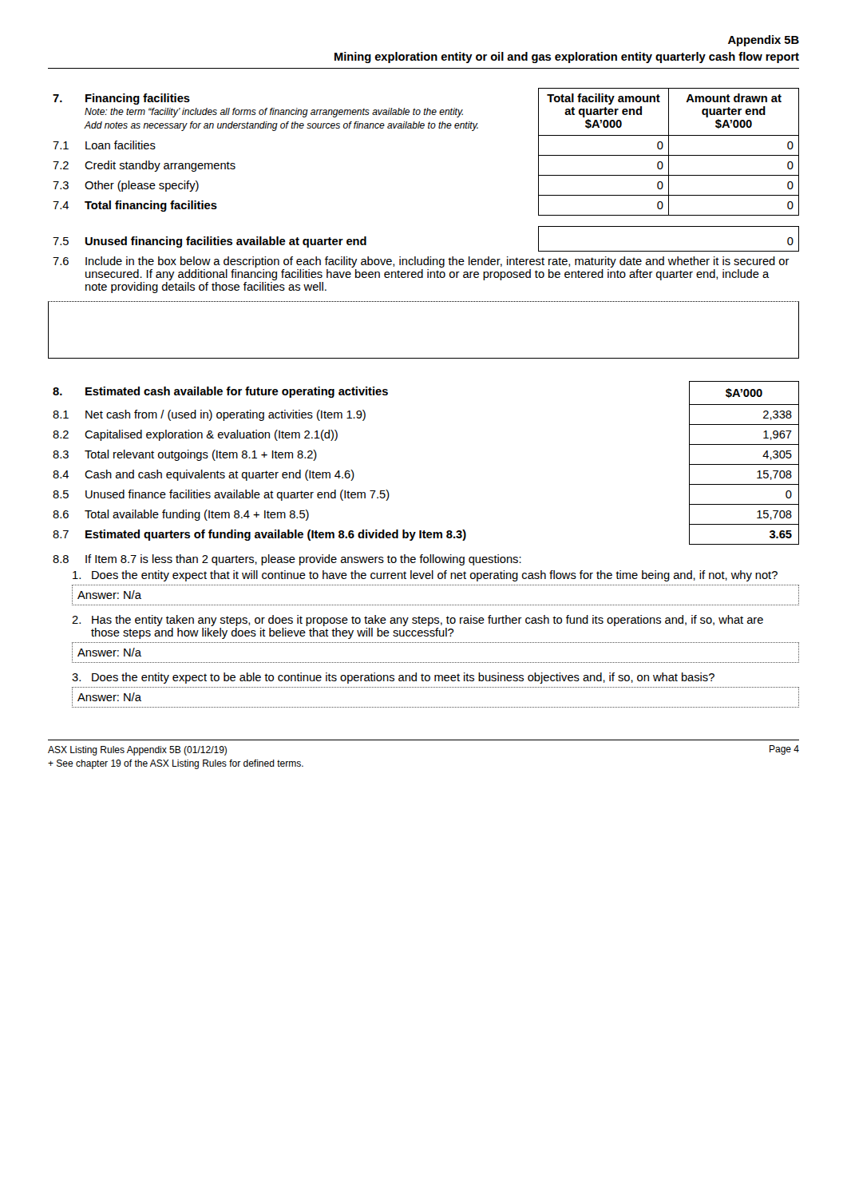Appendix 5B
Mining exploration entity or oil and gas exploration entity quarterly cash flow report
| 7. | Financing facilities Note: the term “facility’ includes all forms of financing arrangements available to the entity. Add notes as necessary for an understanding of the sources of finance available to the entity. | Total facility amount at quarter end $A’000 | Amount drawn at quarter end $A’000 |
| 7.1 | Loan facilities | 0 | 0 |
| 7.2 | Credit standby arrangements | 0 | 0 |
| 7.3 | Other (please specify) | 0 | 0 |
| 7.4 | Total financing facilities | 0 | 0 |
| 7.5 | Unused financing facilities available at quarter end | 0 |
| 7.6 | Include in the box below a description of each facility above, including the lender, interest rate, maturity date and whether it is secured or unsecured. If any additional financing facilities have been entered into or are proposed to be entered into after quarter end, include a note providing details of those facilities as well. |
| 8. | Estimated cash available for future operating activities | $A’000 |
| 8.1 | Net cash from / (used in) operating activities (Item 1.9) | 2,338 |
| 8.2 | Capitalised exploration & evaluation (Item 2.1(d)) | 1,967 |
| 8.3 | Total relevant outgoings (Item 8.1 + Item 8.2) | 4,305 |
| 8.4 | Cash and cash equivalents at quarter end (Item 4.6) | 15,708 |
| 8.5 | Unused finance facilities available at quarter end (Item 7.5) | 0 |
| 8.6 | Total available funding (Item 8.4 + Item 8.5) | 15,708 |
| 8.7 | Estimated quarters of funding available (Item 8.6 divided by Item 8.3) | 3.65 |
| 8.8 | If Item 8.7 is less than 2 quarters, please provide answers to the following questions: |
1. Does the entity expect that it will continue to have the current level of net operating cash flows for the time being and, if not, why not?
Answer: N/a
2. Has the entity taken any steps, or does it propose to take any steps, to raise further cash to fund its operations and, if so, what are those steps and how likely does it believe that they will be successful?
Answer: N/a
3. Does the entity expect to be able to continue its operations and to meet its business objectives and, if so, on what basis?
Answer: N/a
ASX Listing Rules Appendix 5B (01/12/19)
+ See chapter 19 of the ASX Listing Rules for defined terms.
Page 4